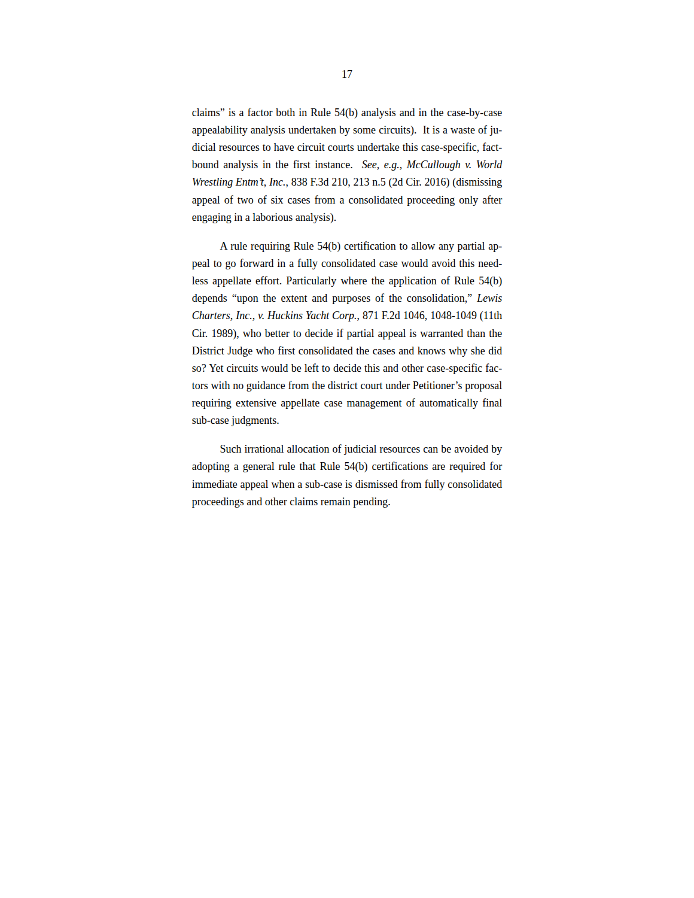17
claims” is a factor both in Rule 54(b) analysis and in the case-by-case appealability analysis undertaken by some circuits). It is a waste of judicial resources to have circuit courts undertake this case-specific, fact-bound analysis in the first instance. See, e.g., McCullough v. World Wrestling Entm’t, Inc., 838 F.3d 210, 213 n.5 (2d Cir. 2016) (dismissing appeal of two of six cases from a consolidated proceeding only after engaging in a laborious analysis).
A rule requiring Rule 54(b) certification to allow any partial appeal to go forward in a fully consolidated case would avoid this needless appellate effort. Particularly where the application of Rule 54(b) depends “upon the extent and purposes of the consolidation,” Lewis Charters, Inc., v. Huckins Yacht Corp., 871 F.2d 1046, 1048-1049 (11th Cir. 1989), who better to decide if partial appeal is warranted than the District Judge who first consolidated the cases and knows why she did so? Yet circuits would be left to decide this and other case-specific factors with no guidance from the district court under Petitioner’s proposal requiring extensive appellate case management of automatically final sub-case judgments.
Such irrational allocation of judicial resources can be avoided by adopting a general rule that Rule 54(b) certifications are required for immediate appeal when a sub-case is dismissed from fully consolidated proceedings and other claims remain pending.